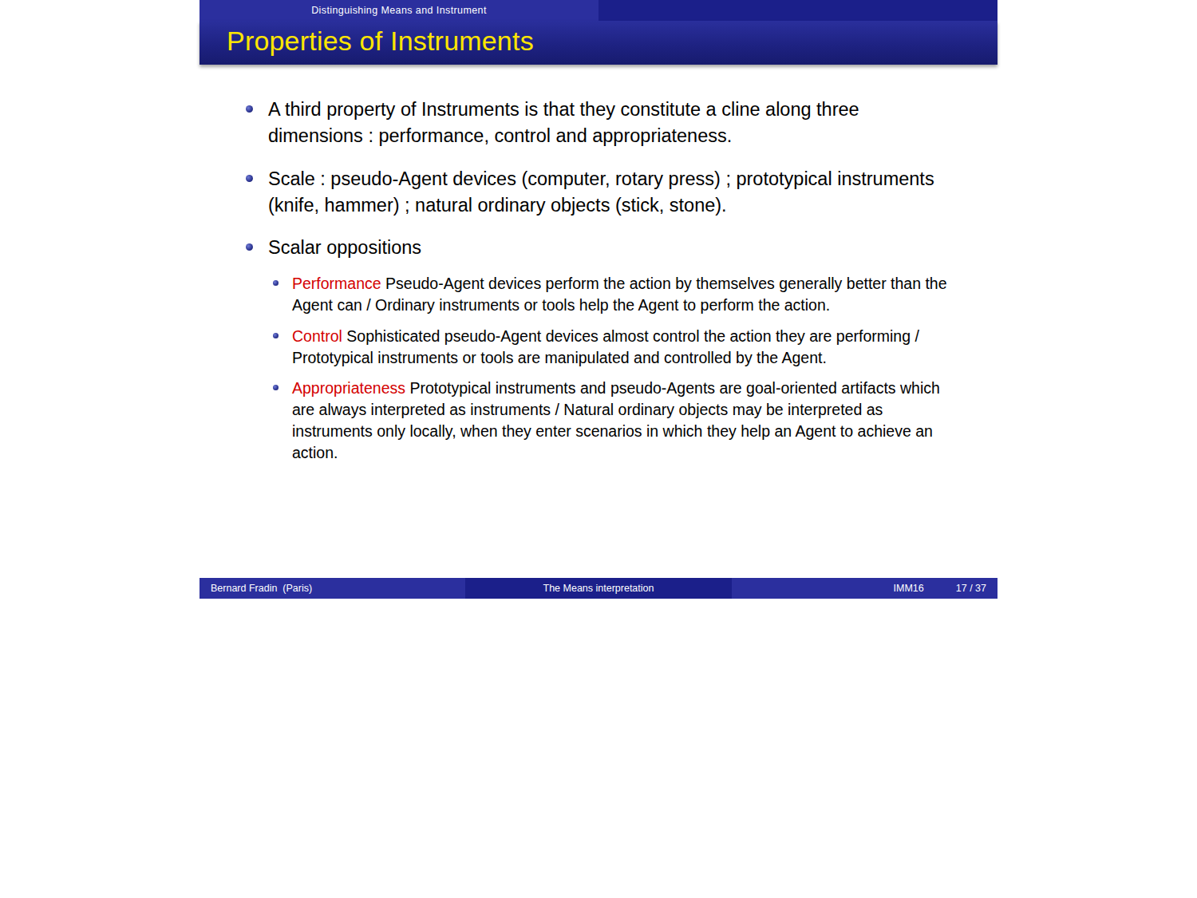Distinguishing Means and Instrument
Properties of Instruments
A third property of Instruments is that they constitute a cline along three dimensions : performance, control and appropriateness.
Scale : pseudo-Agent devices (computer, rotary press) ; prototypical instruments (knife, hammer) ; natural ordinary objects (stick, stone).
Scalar oppositions
Performance Pseudo-Agent devices perform the action by themselves generally better than the Agent can / Ordinary instruments or tools help the Agent to perform the action.
Control Sophisticated pseudo-Agent devices almost control the action they are performing / Prototypical instruments or tools are manipulated and controlled by the Agent.
Appropriateness Prototypical instruments and pseudo-Agents are goal-oriented artifacts which are always interpreted as instruments / Natural ordinary objects may be interpreted as instruments only locally, when they enter scenarios in which they help an Agent to achieve an action.
Bernard Fradin (Paris)
The Means interpretation
IMM1617 / 37